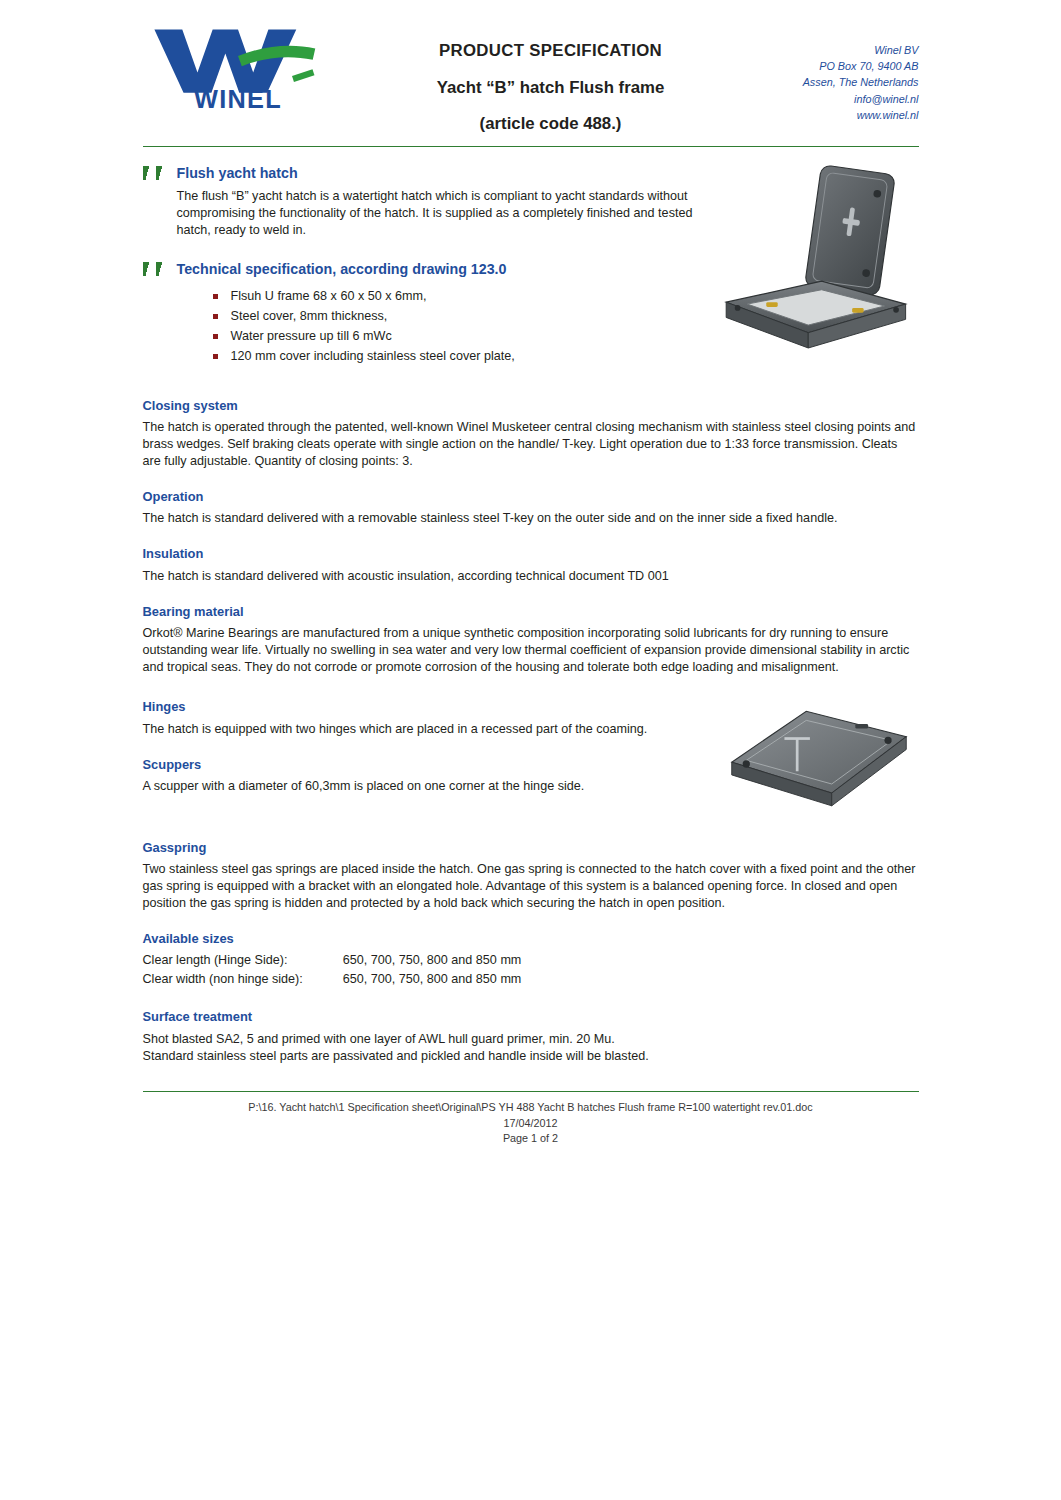Winel WINEL
PRODUCT SPECIFICATION
Yacht “B” hatch Flush frame
(article code 488.)
Winel BV
PO Box 70, 9400 AB
Assen, The Netherlands
info@winel.nl
www.winel.nl
Flush yacht hatch
The flush “B” yacht hatch is a watertight hatch which is compliant to yacht standards without compromising the functionality of the hatch. It is supplied as a completely finished and tested hatch, ready to weld in.
Technical specification, according drawing 123.0
Flsuh U frame 68 x 60 x 50 x 6mm,
Steel cover, 8mm thickness,
Water pressure up till 6 mWc
120 mm cover including stainless steel cover plate,
Closing system
The hatch is operated through the patented, well-known Winel Musketeer central closing mechanism with stainless steel closing points and brass wedges. Self braking cleats operate with single action on the handle/ T-key. Light operation due to 1:33 force transmission. Cleats are fully adjustable. Quantity of closing points: 3.
Operation
The hatch is standard delivered with a removable stainless steel T-key on the outer side and on the inner side a fixed handle.
Insulation
The hatch is standard delivered with acoustic insulation, according technical document TD 001
Bearing material
Orkot® Marine Bearings are manufactured from a unique synthetic composition incorporating solid lubricants for dry running to ensure outstanding wear life. Virtually no swelling in sea water and very low thermal coefficient of expansion provide dimensional stability in arctic and tropical seas. They do not corrode or promote corrosion of the housing and tolerate both edge loading and misalignment.
Hinges
The hatch is equipped with two hinges which are placed in a recessed part of the coaming.
Scuppers
A scupper with a diameter of 60,3mm is placed on one corner at the hinge side.
Gasspring
Two stainless steel gas springs are placed inside the hatch. One gas spring is connected to the hatch cover with a fixed point and the other gas spring is equipped with a bracket with an elongated hole. Advantage of this system is a balanced opening force. In closed and open position the gas spring is hidden and protected by a hold back which securing the hatch in open position.
Available sizes
| Clear length (Hinge Side): | 650, 700, 750, 800 and 850 mm |
| Clear width (non hinge side): | 650, 700, 750, 800 and 850 mm |
Surface treatment
Shot blasted SA2, 5 and primed with one layer of AWL hull guard primer, min. 20 Mu.
Standard stainless steel parts are passivated and pickled and handle inside will be blasted.
P:\16. Yacht hatch\1 Specification sheet\Original\PS YH 488 Yacht B hatches Flush frame R=100 watertight rev.01.doc
17/04/2012
Page 1 of 2